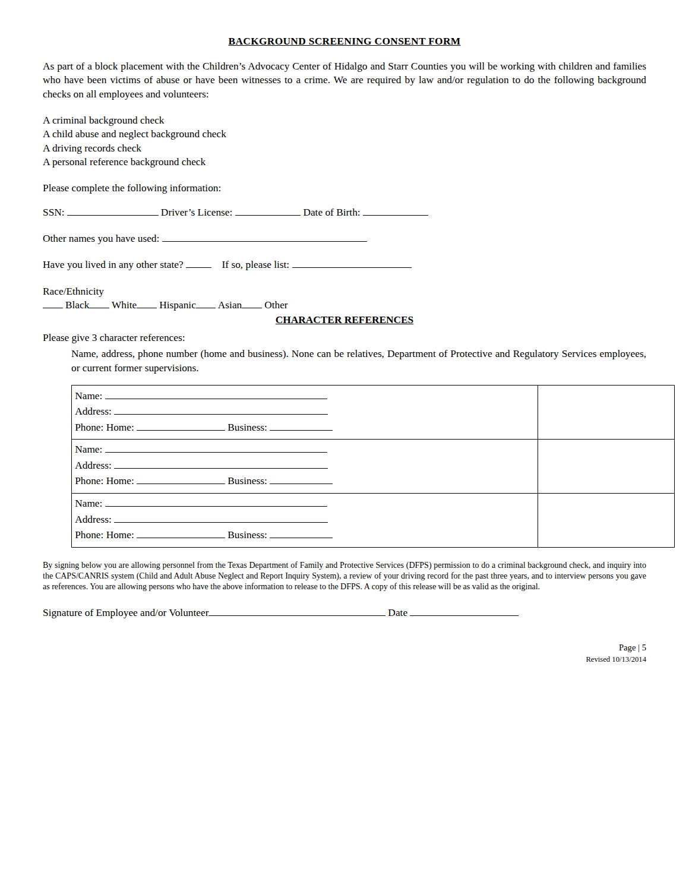BACKGROUND SCREENING CONSENT FORM
As part of a block placement with the Children’s Advocacy Center of Hidalgo and Starr Counties you will be working with children and families who have been victims of abuse or have been witnesses to a crime. We are required by law and/or regulation to do the following background checks on all employees and volunteers:
A criminal background check
A child abuse and neglect background check
A driving records check
A personal reference background check
Please complete the following information:
SSN: Driver’s License: Date of Birth:
Other names you have used:
Have you lived in any other state? If so, please list:
Race/Ethnicity
Black White Hispanic Asian Other
CHARACTER REFERENCES
Please give 3 character references:
Name, address, phone number (home and business). None can be relatives, Department of Protective and Regulatory Services employees, or current former supervisions.
| Name: Address: Phone: Home: Business: | |
| Name: Address: Phone: Home: Business: | |
| Name: Address: Phone: Home: Business: | |
By signing below you are allowing personnel from the Texas Department of Family and Protective Services (DFPS) permission to do a criminal background check, and inquiry into the CAPS/CANRIS system (Child and Adult Abuse Neglect and Report Inquiry System), a review of your driving record for the past three years, and to interview persons you gave as references. You are allowing persons who have the above information to release to the DFPS. A copy of this release will be as valid as the original.
Signature of Employee and/or Volunteer Date
Page | 5
Revised 10/13/2014